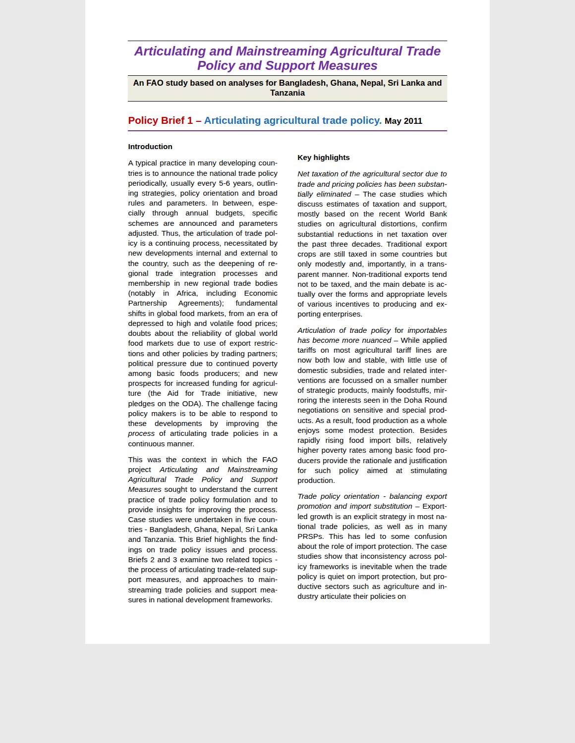Articulating and Mainstreaming Agricultural Trade Policy and Support Measures
An FAO study based on analyses for Bangladesh, Ghana, Nepal, Sri Lanka and Tanzania
Policy Brief 1 – Articulating agricultural trade policy. May 2011
Introduction
A typical practice in many developing countries is to announce the national trade policy periodically, usually every 5-6 years, outlining strategies, policy orientation and broad rules and parameters. In between, especially through annual budgets, specific schemes are announced and parameters adjusted. Thus, the articulation of trade policy is a continuing process, necessitated by new developments internal and external to the country, such as the deepening of regional trade integration processes and membership in new regional trade bodies (notably in Africa, including Economic Partnership Agreements); fundamental shifts in global food markets, from an era of depressed to high and volatile food prices; doubts about the reliability of global world food markets due to use of export restrictions and other policies by trading partners; political pressure due to continued poverty among basic foods producers; and new prospects for increased funding for agriculture (the Aid for Trade initiative, new pledges on the ODA). The challenge facing policy makers is to be able to respond to these developments by improving the process of articulating trade policies in a continuous manner.
This was the context in which the FAO project Articulating and Mainstreaming Agricultural Trade Policy and Support Measures sought to understand the current practice of trade policy formulation and to provide insights for improving the process. Case studies were undertaken in five countries - Bangladesh, Ghana, Nepal, Sri Lanka and Tanzania. This Brief highlights the findings on trade policy issues and process. Briefs 2 and 3 examine two related topics - the process of articulating trade-related support measures, and approaches to mainstreaming trade policies and support measures in national development frameworks.
Key highlights
Net taxation of the agricultural sector due to trade and pricing policies has been substantially eliminated – The case studies which discuss estimates of taxation and support, mostly based on the recent World Bank studies on agricultural distortions, confirm substantial reductions in net taxation over the past three decades. Traditional export crops are still taxed in some countries but only modestly and, importantly, in a transparent manner. Non-traditional exports tend not to be taxed, and the main debate is actually over the forms and appropriate levels of various incentives to producing and exporting enterprises.
Articulation of trade policy for importables has become more nuanced – While applied tariffs on most agricultural tariff lines are now both low and stable, with little use of domestic subsidies, trade and related interventions are focussed on a smaller number of strategic products, mainly foodstuffs, mirroring the interests seen in the Doha Round negotiations on sensitive and special products. As a result, food production as a whole enjoys some modest protection. Besides rapidly rising food import bills, relatively higher poverty rates among basic food producers provide the rationale and justification for such policy aimed at stimulating production.
Trade policy orientation - balancing export promotion and import substitution – Export-led growth is an explicit strategy in most national trade policies, as well as in many PRSPs. This has led to some confusion about the role of import protection. The case studies show that inconsistency across policy frameworks is inevitable when the trade policy is quiet on import protection, but productive sectors such as agriculture and industry articulate their policies on